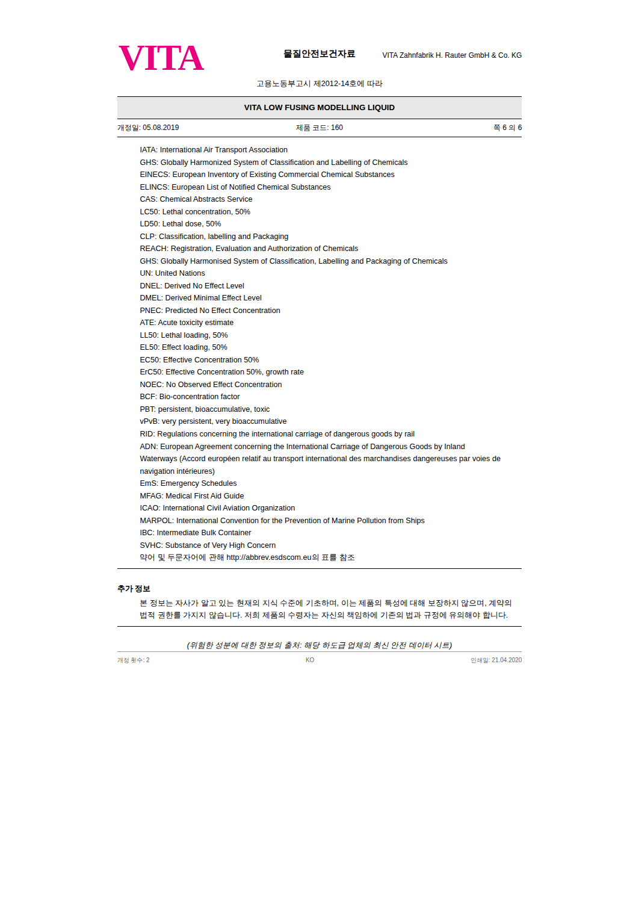VITA
VITA Zahnfabrik H. Rauter GmbH & Co. KG
물질안전보건자료
고용노동부고시 제2012-14호에 따라
VITA LOW FUSING MODELLING LIQUID
개정일: 05.08.2019
제품 코드: 160
쪽 6 의 6
IATA: International Air Transport Association
GHS: Globally Harmonized System of Classification and Labelling of Chemicals
EINECS: European Inventory of Existing Commercial Chemical Substances
ELINCS: European List of Notified Chemical Substances
CAS: Chemical Abstracts Service
LC50: Lethal concentration, 50%
LD50: Lethal dose, 50%
CLP: Classification, labelling and Packaging
REACH: Registration, Evaluation and Authorization of Chemicals
GHS: Globally Harmonised System of Classification, Labelling and Packaging of Chemicals
UN: United Nations
DNEL: Derived No Effect Level
DMEL: Derived Minimal Effect Level
PNEC: Predicted No Effect Concentration
ATE: Acute toxicity estimate
LL50: Lethal loading, 50%
EL50: Effect loading, 50%
EC50: Effective Concentration 50%
ErC50: Effective Concentration 50%, growth rate
NOEC: No Observed Effect Concentration
BCF: Bio-concentration factor
PBT: persistent, bioaccumulative, toxic
vPvB: very persistent, very bioaccumulative
RID: Regulations concerning the international carriage of dangerous goods by rail
ADN: European Agreement concerning the International Carriage of Dangerous Goods by Inland
Waterways (Accord européen relatif au transport international des marchandises dangereuses par voies de
navigation intérieures)
EmS: Emergency Schedules
MFAG: Medical First Aid Guide
ICAO: International Civil Aviation Organization
MARPOL: International Convention for the Prevention of Marine Pollution from Ships
IBC: Intermediate Bulk Container
SVHC: Substance of Very High Concern
약어 및 두문자어에 관해 http://abbrev.esdscom.eu의 표를 참조
추가 정보
본 정보는 자사가 알고 있는 현재의 지식 수준에 기초하며, 이는 제품의 특성에 대해 보장하지 않으며, 계약의
법적 권한를 가지지 않습니다. 저희 제품의 수령자는 자신의 책임하에 기존의 법과 규정에 유의해야 합니다.
(위험한 성분에 대한 정보의 출처: 해당 하도급 업체의 최신 안전 데이터 시트)
개정 횟수: 2
KO
인쇄일: 21.04.2020